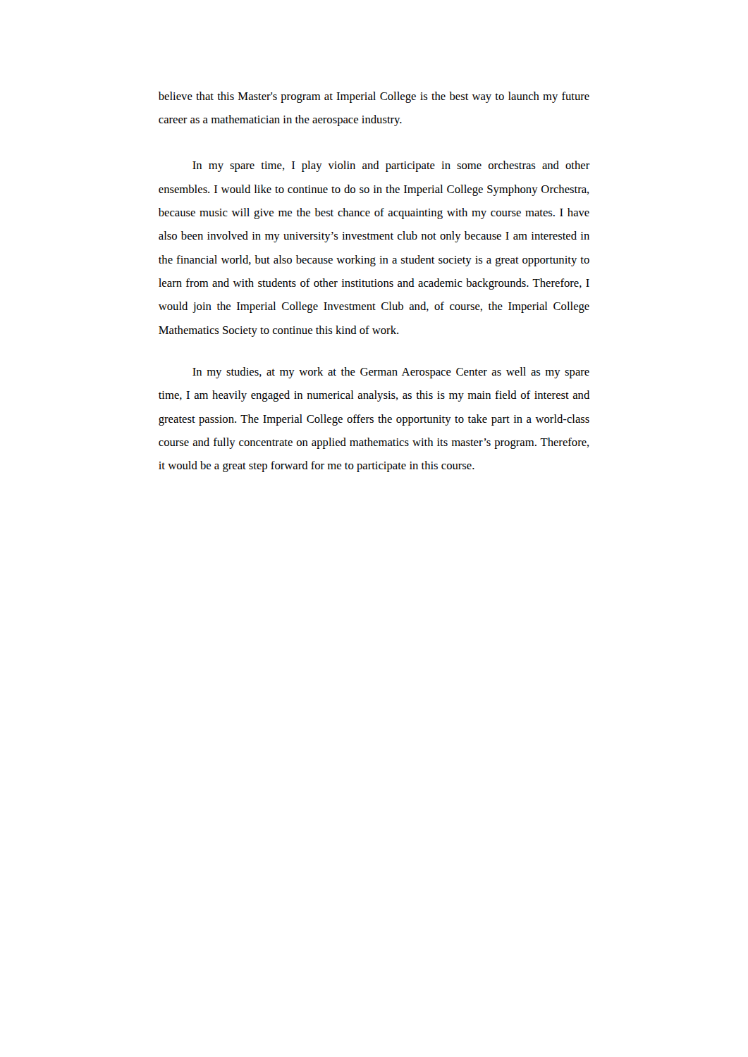believe that this Master's program at Imperial College is the best way to launch my future career as a mathematician in the aerospace industry.
In my spare time, I play violin and participate in some orchestras and other ensembles. I would like to continue to do so in the Imperial College Symphony Orchestra, because music will give me the best chance of acquainting with my course mates. I have also been involved in my university’s investment club not only because I am interested in the financial world, but also because working in a student society is a great opportunity to learn from and with students of other institutions and academic backgrounds. Therefore, I would join the Imperial College Investment Club and, of course, the Imperial College Mathematics Society to continue this kind of work.
In my studies, at my work at the German Aerospace Center as well as my spare time, I am heavily engaged in numerical analysis, as this is my main field of interest and greatest passion. The Imperial College offers the opportunity to take part in a world-class course and fully concentrate on applied mathematics with its master’s program. Therefore, it would be a great step forward for me to participate in this course.